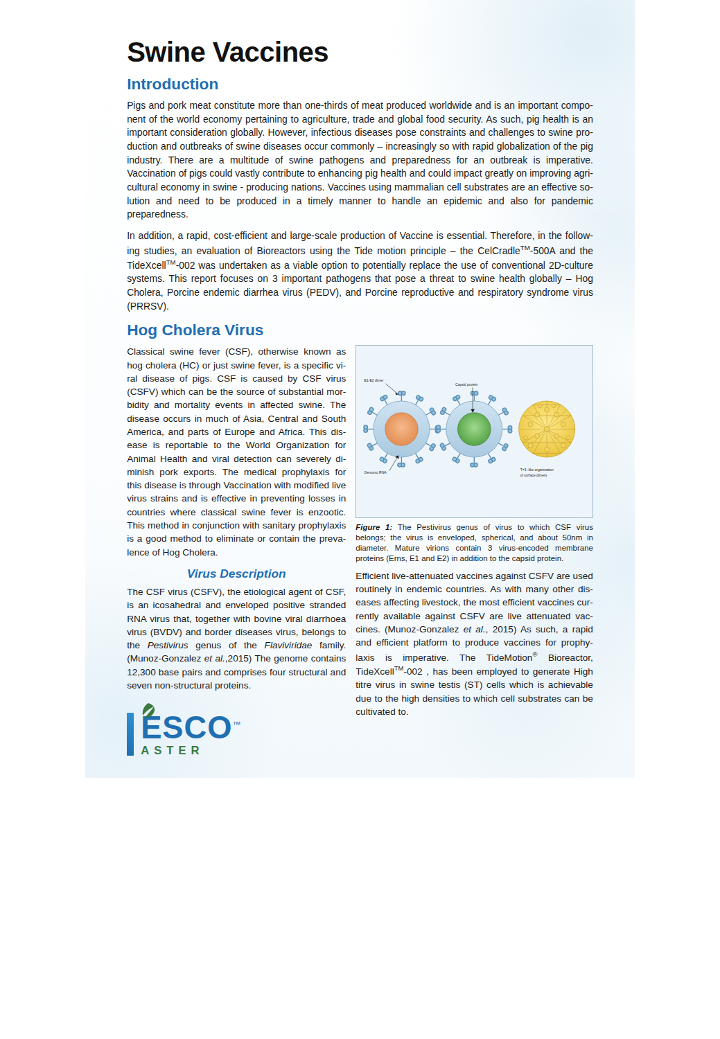Swine Vaccines
Introduction
Pigs and pork meat constitute more than one-thirds of meat produced worldwide and is an important component of the world economy pertaining to agriculture, trade and global food security. As such, pig health is an important consideration globally. However, infectious diseases pose constraints and challenges to swine production and outbreaks of swine diseases occur commonly – increasingly so with rapid globalization of the pig industry. There are a multitude of swine pathogens and preparedness for an outbreak is imperative. Vaccination of pigs could vastly contribute to enhancing pig health and could impact greatly on improving agricultural economy in swine - producing nations. Vaccines using mammalian cell substrates are an effective solution and need to be produced in a timely manner to handle an epidemic and also for pandemic preparedness.
In addition, a rapid, cost-efficient and large-scale production of Vaccine is essential. Therefore, in the following studies, an evaluation of Bioreactors using the Tide motion principle – the CelCradleTM-500A and the TideXcellTM-002 was undertaken as a viable option to potentially replace the use of conventional 2D-culture systems. This report focuses on 3 important pathogens that pose a threat to swine health globally – Hog Cholera, Porcine endemic diarrhea virus (PEDV), and Porcine reproductive and respiratory syndrome virus (PRRSV).
Hog Cholera Virus
Classical swine fever (CSF), otherwise known as hog cholera (HC) or just swine fever, is a specific viral disease of pigs. CSF is caused by CSF virus (CSFV) which can be the source of substantial morbidity and mortality events in affected swine. The disease occurs in much of Asia, Central and South America, and parts of Europe and Africa. This disease is reportable to the World Organization for Animal Health and viral detection can severely diminish pork exports. The medical prophylaxis for this disease is through Vaccination with modified live virus strains and is effective in preventing losses in countries where classical swine fever is enzootic. This method in conjunction with sanitary prophylaxis is a good method to eliminate or contain the prevalence of Hog Cholera.
Virus Description
The CSF virus (CSFV), the etiological agent of CSF, is an icosahedral and enveloped positive stranded RNA virus that, together with bovine viral diarrhoea virus (BVDV) and border diseases virus, belongs to the Pestivirus genus of the Flaviviridae family.(Munoz-Gonzalez et al.,2015) The genome contains 12,300 base pairs and comprises four structural and seven non-structural proteins.
E1-E2 dimer Capsid protein Genomic RNA T=3 -like organization of surface dimers
Figure 1: The Pestivirus genus of virus to which CSF virus belongs; the virus is enveloped, spherical, and about 50nm in diameter. Mature virions contain 3 virus-encoded membrane proteins (Erns, E1 and E2) in addition to the capsid protein.
Efficient live-attenuated vaccines against CSFV are used routinely in endemic countries. As with many other diseases affecting livestock, the most efficient vaccines currently available against CSFV are live attenuated vaccines. (Munoz-Gonzalez et al., 2015) As such, a rapid and efficient platform to produce vaccines for prophylaxis is imperative. The TideMotion® Bioreactor, TideXcellTM-002 , has been employed to generate High titre virus in swine testis (ST) cells which is achievable due to the high densities to which cell substrates can be cultivated to.
ESCO™
ASTER